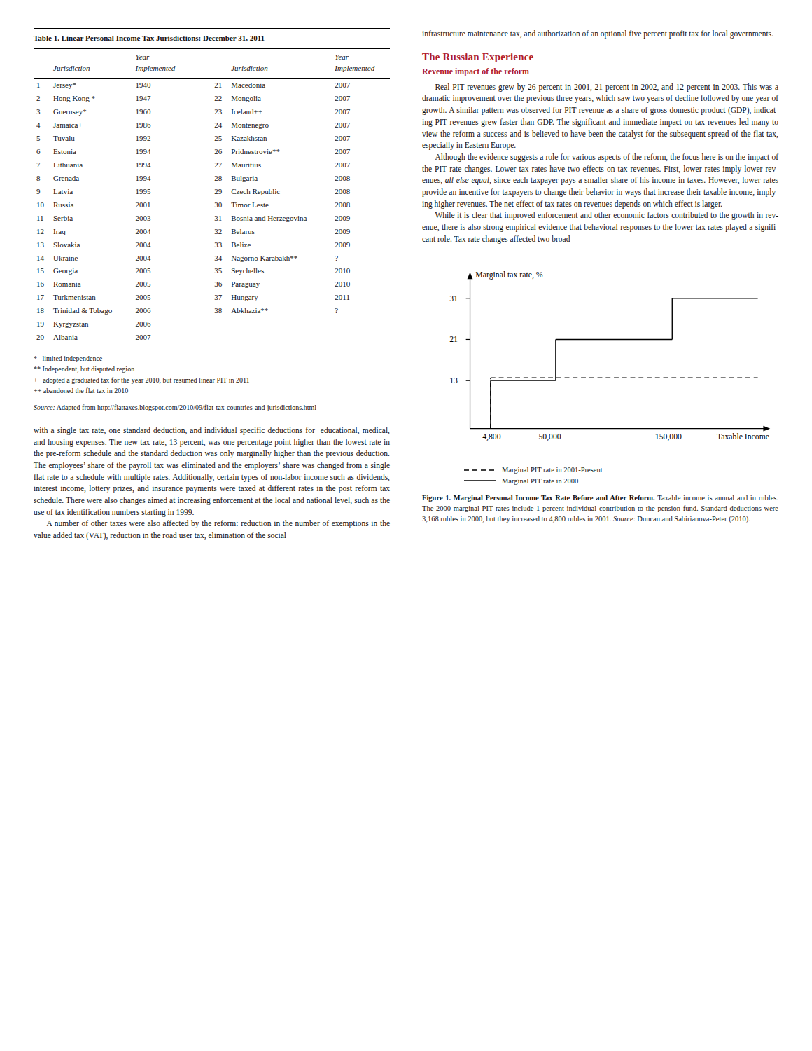Table 1. Linear Personal Income Tax Jurisdictions: December 31, 2011
| | Jurisdiction | Year Implemented | | | Jurisdiction | Year Implemented |
| --- | --- | --- | --- | --- | --- | --- |
| 1 | Jersey* | 1940 | | 21 | Macedonia | 2007 |
| 2 | Hong Kong * | 1947 | | 22 | Mongolia | 2007 |
| 3 | Guernsey* | 1960 | | 23 | Iceland++ | 2007 |
| 4 | Jamaica+ | 1986 | | 24 | Montenegro | 2007 |
| 5 | Tuvalu | 1992 | | 25 | Kazakhstan | 2007 |
| 6 | Estonia | 1994 | | 26 | Pridnestrovie** | 2007 |
| 7 | Lithuania | 1994 | | 27 | Mauritius | 2007 |
| 8 | Grenada | 1994 | | 28 | Bulgaria | 2008 |
| 9 | Latvia | 1995 | | 29 | Czech Republic | 2008 |
| 10 | Russia | 2001 | | 30 | Timor Leste | 2008 |
| 11 | Serbia | 2003 | | 31 | Bosnia and Herzegovina | 2009 |
| 12 | Iraq | 2004 | | 32 | Belarus | 2009 |
| 13 | Slovakia | 2004 | | 33 | Belize | 2009 |
| 14 | Ukraine | 2004 | | 34 | Nagorno Karabakh** | ? |
| 15 | Georgia | 2005 | | 35 | Seychelles | 2010 |
| 16 | Romania | 2005 | | 36 | Paraguay | 2010 |
| 17 | Turkmenistan | 2005 | | 37 | Hungary | 2011 |
| 18 | Trinidad & Tobago | 2006 | | 38 | Abkhazia** | ? |
| 19 | Kyrgyzstan | 2006 | | | | |
| 20 | Albania | 2007 | | | | |
* limited independence
** Independent, but disputed region
+ adopted a graduated tax for the year 2010, but resumed linear PIT in 2011
++ abandoned the flat tax in 2010
Source: Adapted from http://flattaxes.blogspot.com/2010/09/flat-tax-countries-and-jurisdictions.html
with a single tax rate, one standard deduction, and individual specific deductions for educational, medical, and housing expenses. The new tax rate, 13 percent, was one percentage point higher than the lowest rate in the pre-reform schedule and the standard deduction was only marginally higher than the previous deduction. The employees’ share of the payroll tax was eliminated and the employers’ share was changed from a single flat rate to a schedule with multiple rates. Additionally, certain types of non-labor income such as dividends, interest income, lottery prizes, and insurance payments were taxed at different rates in the post reform tax schedule. There were also changes aimed at increasing enforcement at the local and national level, such as the use of tax identification numbers starting in 1999.
A number of other taxes were also affected by the reform: reduction in the number of exemptions in the value added tax (VAT), reduction in the road user tax, elimination of the social
infrastructure maintenance tax, and authorization of an optional five percent profit tax for local governments.
The Russian Experience
Revenue impact of the reform
Real PIT revenues grew by 26 percent in 2001, 21 percent in 2002, and 12 percent in 2003. This was a dramatic improvement over the previous three years, which saw two years of decline followed by one year of growth. A similar pattern was observed for PIT revenue as a share of gross domestic product (GDP), indicating PIT revenues grew faster than GDP. The significant and immediate impact on tax revenues led many to view the reform a success and is believed to have been the catalyst for the subsequent spread of the flat tax, especially in Eastern Europe.
Although the evidence suggests a role for various aspects of the reform, the focus here is on the impact of the PIT rate changes. Lower tax rates have two effects on tax revenues. First, lower rates imply lower revenues, all else equal, since each taxpayer pays a smaller share of his income in taxes. However, lower rates provide an incentive for taxpayers to change their behavior in ways that increase their taxable income, implying higher revenues. The net effect of tax rates on revenues depends on which effect is larger.
While it is clear that improved enforcement and other economic factors contributed to the growth in revenue, there is also strong empirical evidence that behavioral responses to the lower tax rates played a significant role. Tax rate changes affected two broad
Marginal tax rate, % 31 21 13 4,800 50,000 150,000 Taxable Income
Marginal PIT rate in 2001-Present
Marginal PIT rate in 2000
Figure 1. Marginal Personal Income Tax Rate Before and After Reform. Taxable income is annual and in rubles. The 2000 marginal PIT rates include 1 percent individual contribution to the pension fund. Standard deductions were 3,168 rubles in 2000, but they increased to 4,800 rubles in 2001. Source: Duncan and Sabirianova-Peter (2010).